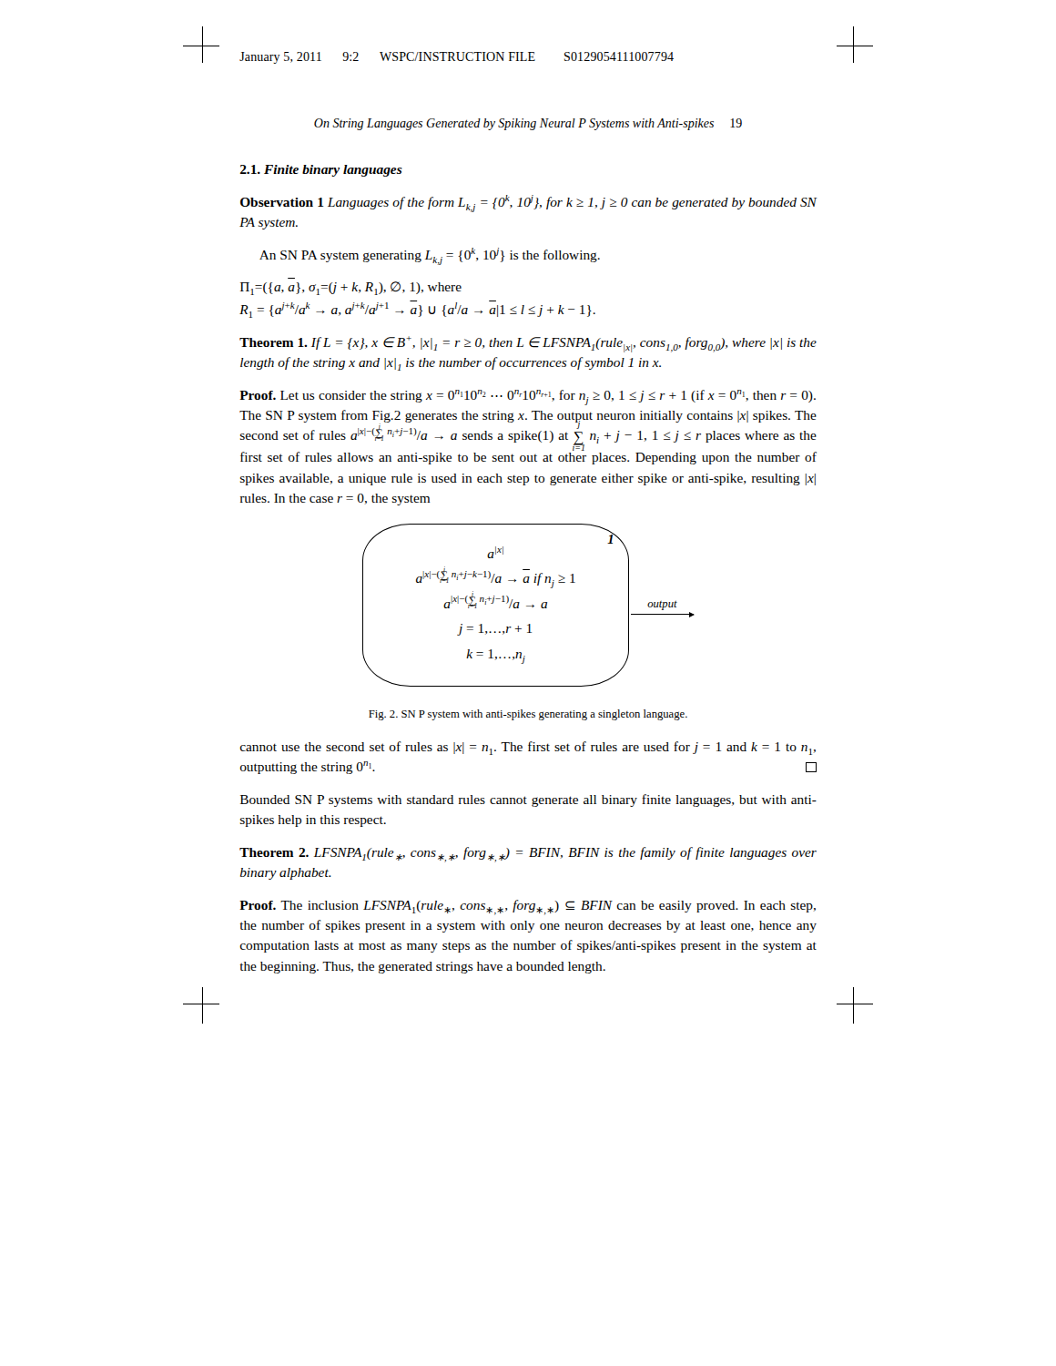January 5, 20119:2 WSPC/INSTRUCTION FILE S0129054111007794
On String Languages Generated by Spiking Neural P Systems with Anti-spikes19
2.1. Finite binary languages
Observation 1 Languages of the form Lk,j = {0k, 10j}, for k ≥ 1, j ≥ 0 can be generated by bounded SN PA system.
An SN PA system generating Lk,j = {0k, 10j} is the following.
Π1=({a, a}, σ1=(j + k, R1), ∅, 1), where
R1 = {aj+k/ak → a, aj+k/aj+1 → a} ∪ {al/a → a|1 ≤ l ≤ j + k − 1}.
Theorem 1. If L = {x}, x ∈ B+, |x|1 = r ≥ 0, then L ∈ LFSNPA1(rule|x|, cons1,0, forg0,0), where |x| is the length of the string x and |x|1 is the number of occurrences of symbol 1 in x.
Proof. Let us consider the string x = 0n110n2 ⋯ 0nr10nr+1, for nj ≥ 0, 1 ≤ j ≤ r + 1 (if x = 0n1, then r = 0). The SN P system from Fig.2 generates the string x. The output neuron initially contains |x| spikes. The second set of rules a|x|−(∑ji=1 ni+j−1)/a → a sends a spike(1) at ∑ji=1 ni + j − 1, 1 ≤ j ≤ r places where as the first set of rules allows an anti-spike to be sent out at other places. Depending upon the number of spikes available, a unique rule is used in each step to generate either spike or anti-spike, resulting |x| rules. In the case r = 0, the system
1
a|x|
a|x|−(∑ji=1 ni+j−k−1)/a → a if nj ≥ 1
a|x|−(∑ji=1 ni+j−1)/a → a
j = 1,…,r + 1
k = 1,…,nj
output
Fig. 2. SN P system with anti-spikes generating a singleton language.
cannot use the second set of rules as |x| = n1. The first set of rules are used for j = 1 and k = 1 to n1, outputting the string 0n1.
Bounded SN P systems with standard rules cannot generate all binary finite languages, but with anti-spikes help in this respect.
Theorem 2. LFSNPA1(rule∗, cons∗,∗, forg∗,∗) = BFIN, BFIN is the family of finite languages over binary alphabet.
Proof. The inclusion LFSNPA1(rule∗, cons∗,∗, forg∗,∗) ⊆ BFIN can be easily proved. In each step, the number of spikes present in a system with only one neuron decreases by at least one, hence any computation lasts at most as many steps as the number of spikes/anti-spikes present in the system at the beginning. Thus, the generated strings have a bounded length.